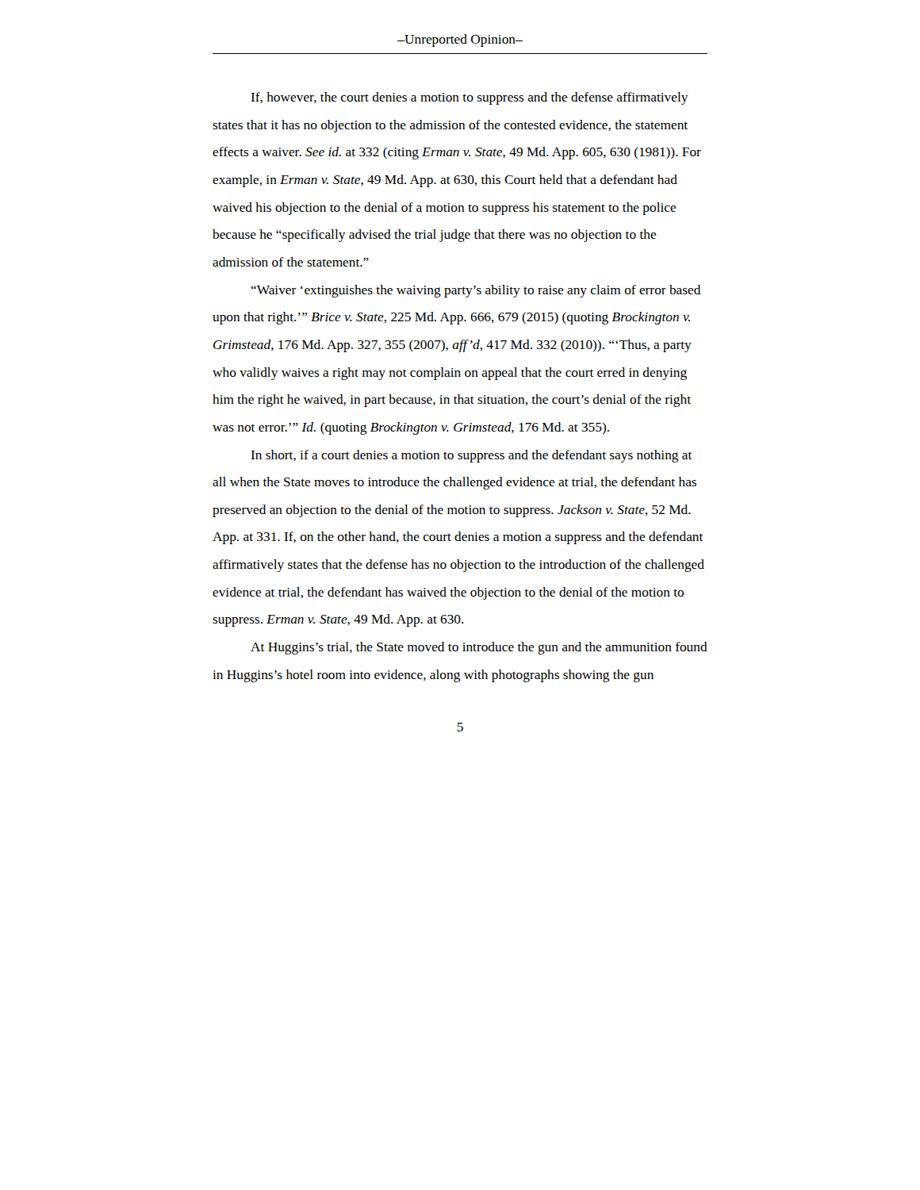–Unreported Opinion–
If, however, the court denies a motion to suppress and the defense affirmatively states that it has no objection to the admission of the contested evidence, the statement effects a waiver. See id. at 332 (citing Erman v. State, 49 Md. App. 605, 630 (1981)). For example, in Erman v. State, 49 Md. App. at 630, this Court held that a defendant had waived his objection to the denial of a motion to suppress his statement to the police because he “specifically advised the trial judge that there was no objection to the admission of the statement.”
“Waiver ‘extinguishes the waiving party’s ability to raise any claim of error based upon that right.’” Brice v. State, 225 Md. App. 666, 679 (2015) (quoting Brockington v. Grimstead, 176 Md. App. 327, 355 (2007), aff’d, 417 Md. 332 (2010)). “‘Thus, a party who validly waives a right may not complain on appeal that the court erred in denying him the right he waived, in part because, in that situation, the court’s denial of the right was not error.’” Id. (quoting Brockington v. Grimstead, 176 Md. at 355).
In short, if a court denies a motion to suppress and the defendant says nothing at all when the State moves to introduce the challenged evidence at trial, the defendant has preserved an objection to the denial of the motion to suppress. Jackson v. State, 52 Md. App. at 331. If, on the other hand, the court denies a motion a suppress and the defendant affirmatively states that the defense has no objection to the introduction of the challenged evidence at trial, the defendant has waived the objection to the denial of the motion to suppress. Erman v. State, 49 Md. App. at 630.
At Huggins’s trial, the State moved to introduce the gun and the ammunition found in Huggins’s hotel room into evidence, along with photographs showing the gun
5